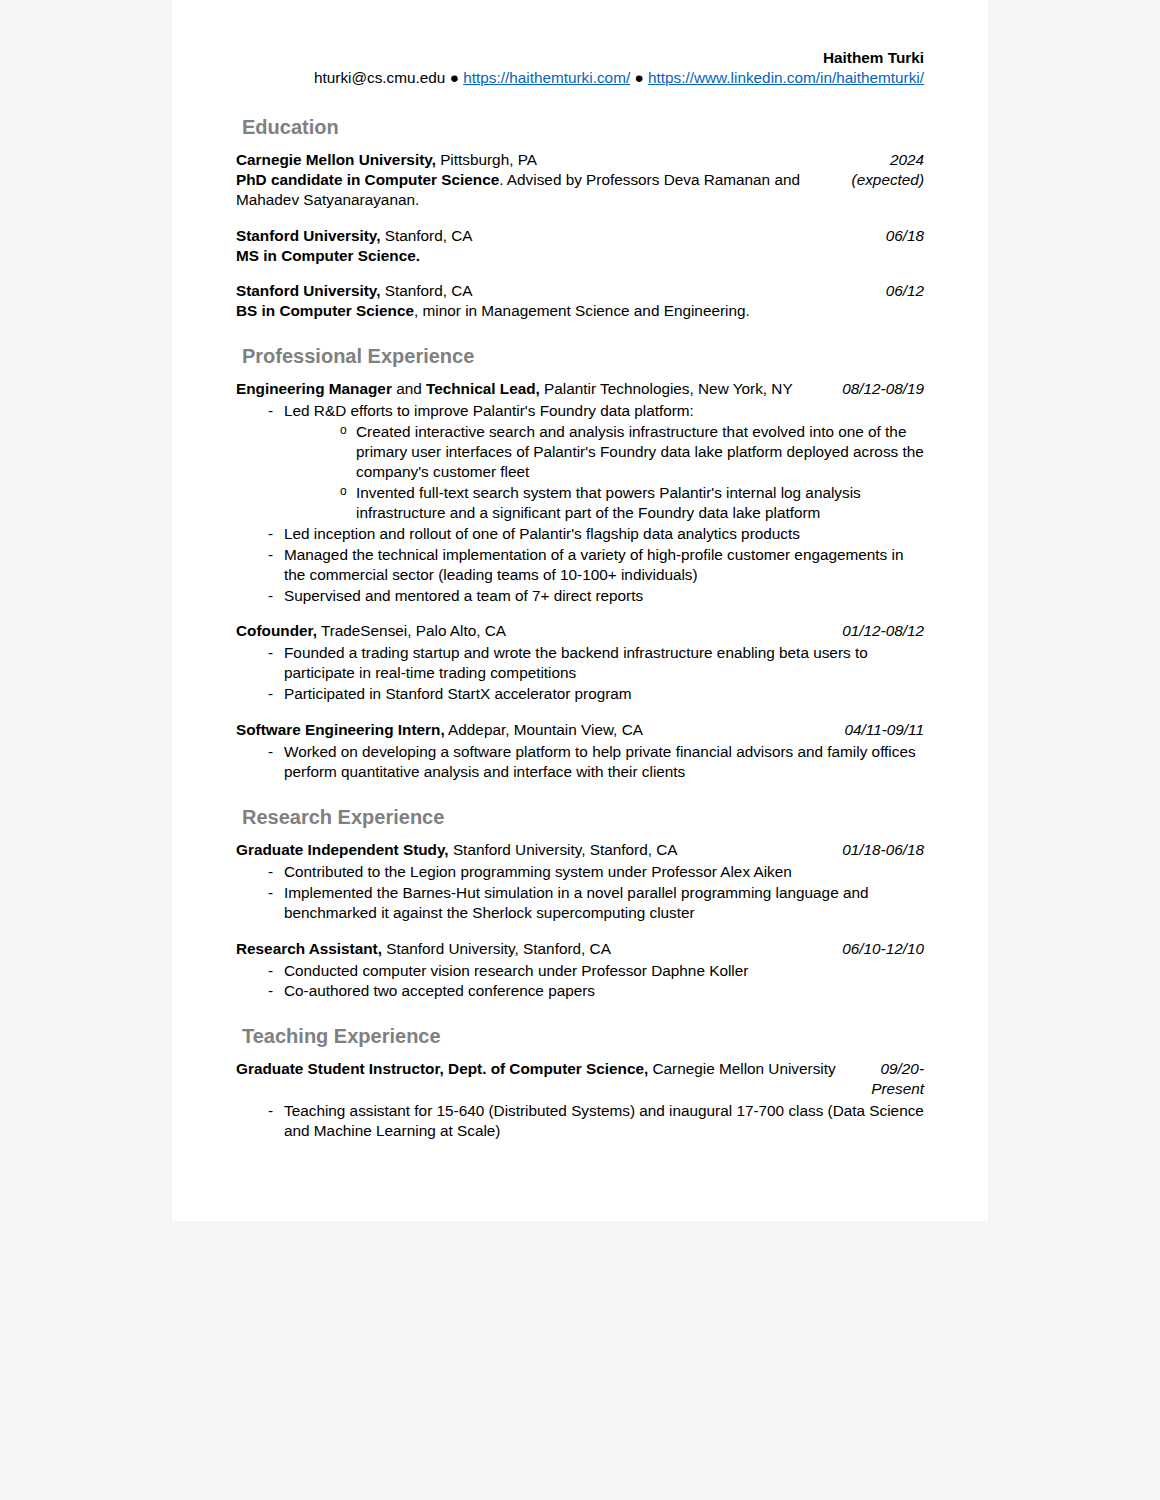Haithem Turki
hturki@cs.cmu.edu ● https://haithemturki.com/ ● https://www.linkedin.com/in/haithemturki/
Education
| Carnegie Mellon University, Pittsburgh, PA PhD candidate in Computer Science . Advised by Professors Deva Ramanan and Mahadev Satyanarayanan. | 2024 (expected) |
| Stanford University, Stanford, CA MS in Computer Science. | 06/18 |
| Stanford University, Stanford, CA BS in Computer Science , minor in Management Science and Engineering. | 06/12 |
Professional Experience
| Engineering Manager and Technical Lead, Palantir Technologies, New York, NY | 08/12-08/19 |
Led R&D efforts to improve Palantir's Foundry data platform:
Created interactive search and analysis infrastructure that evolved into one of the primary user interfaces of Palantir's Foundry data lake platform deployed across the company's customer fleet
Invented full-text search system that powers Palantir's internal log analysis infrastructure and a significant part of the Foundry data lake platform
Led inception and rollout of one of Palantir's flagship data analytics products
Managed the technical implementation of a variety of high-profile customer engagements in the commercial sector (leading teams of 10-100+ individuals)
Supervised and mentored a team of 7+ direct reports
| Cofounder, TradeSensei, Palo Alto, CA | 01/12-08/12 |
Founded a trading startup and wrote the backend infrastructure enabling beta users to participate in real-time trading competitions
Participated in Stanford StartX accelerator program
| Software Engineering Intern, Addepar, Mountain View, CA | 04/11-09/11 |
Worked on developing a software platform to help private financial advisors and family offices perform quantitative analysis and interface with their clients
Research Experience
| Graduate Independent Study, Stanford University, Stanford, CA | 01/18-06/18 |
Contributed to the Legion programming system under Professor Alex Aiken
Implemented the Barnes-Hut simulation in a novel parallel programming language and benchmarked it against the Sherlock supercomputing cluster
| Research Assistant, Stanford University, Stanford, CA | 06/10-12/10 |
Conducted computer vision research under Professor Daphne Koller
Co-authored two accepted conference papers
Teaching Experience
| Graduate Student Instructor, Dept. of Computer Science, Carnegie Mellon University | 09/20- Present |
Teaching assistant for 15-640 (Distributed Systems) and inaugural 17-700 class (Data Science and Machine Learning at Scale)